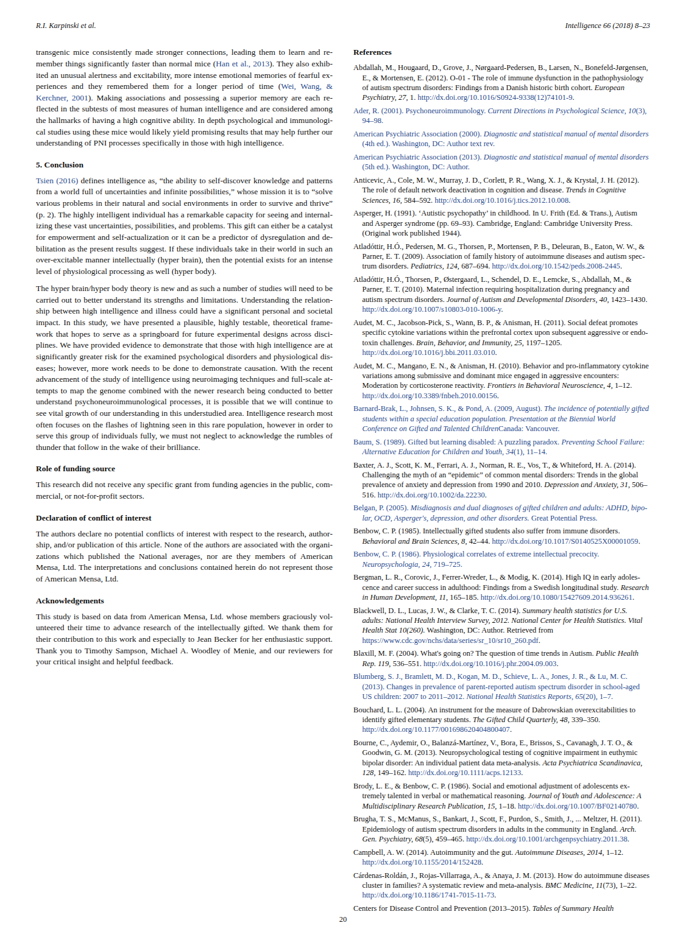R.I. Karpinski et al.
Intelligence 66 (2018) 8–23
transgenic mice consistently made stronger connections, leading them to learn and remember things significantly faster than normal mice (Han et al., 2013). They also exhibited an unusual alertness and excitability, more intense emotional memories of fearful experiences and they remembered them for a longer period of time (Wei, Wang, & Kerchner, 2001). Making associations and possessing a superior memory are each reflected in the subtests of most measures of human intelligence and are considered among the hallmarks of having a high cognitive ability. In depth psychological and immunological studies using these mice would likely yield promising results that may help further our understanding of PNI processes specifically in those with high intelligence.
5. Conclusion
Tsien (2016) defines intelligence as, “the ability to self-discover knowledge and patterns from a world full of uncertainties and infinite possibilities,” whose mission it is to “solve various problems in their natural and social environments in order to survive and thrive” (p. 2). The highly intelligent individual has a remarkable capacity for seeing and internalizing these vast uncertainties, possibilities, and problems. This gift can either be a catalyst for empowerment and self-actualization or it can be a predictor of dysregulation and debilitation as the present results suggest. If these individuals take in their world in such an over-excitable manner intellectually (hyper brain), then the potential exists for an intense level of physiological processing as well (hyper body).
The hyper brain/hyper body theory is new and as such a number of studies will need to be carried out to better understand its strengths and limitations. Understanding the relationship between high intelligence and illness could have a significant personal and societal impact. In this study, we have presented a plausible, highly testable, theoretical framework that hopes to serve as a springboard for future experimental designs across disciplines. We have provided evidence to demonstrate that those with high intelligence are at significantly greater risk for the examined psychological disorders and physiological diseases; however, more work needs to be done to demonstrate causation. With the recent advancement of the study of intelligence using neuroimaging techniques and full-scale attempts to map the genome combined with the newer research being conducted to better understand psychoneuroimmunological processes, it is possible that we will continue to see vital growth of our understanding in this understudied area. Intelligence research most often focuses on the flashes of lightning seen in this rare population, however in order to serve this group of individuals fully, we must not neglect to acknowledge the rumbles of thunder that follow in the wake of their brilliance.
Role of funding source
This research did not receive any specific grant from funding agencies in the public, commercial, or not-for-profit sectors.
Declaration of conflict of interest
The authors declare no potential conflicts of interest with respect to the research, authorship, and/or publication of this article. None of the authors are associated with the organizations which published the National averages, nor are they members of American Mensa, Ltd. The interpretations and conclusions contained herein do not represent those of American Mensa, Ltd.
Acknowledgements
This study is based on data from American Mensa, Ltd. whose members graciously volunteered their time to advance research of the intellectually gifted. We thank them for their contribution to this work and especially to Jean Becker for her enthusiastic support. Thank you to Timothy Sampson, Michael A. Woodley of Menie, and our reviewers for your critical insight and helpful feedback.
References
Abdallah, M., Hougaard, D., Grove, J., Nørgaard-Pedersen, B., Larsen, N., Bonefeld-Jørgensen, E., & Mortensen, E. (2012). O-01 - The role of immune dysfunction in the pathophysiology of autism spectrum disorders: Findings from a Danish historic birth cohort. European Psychiatry, 27, 1. http://dx.doi.org/10.1016/S0924-9338(12)74101-9.
Ader, R. (2001). Psychoneuroimmunology. Current Directions in Psychological Science, 10(3), 94–98.
American Psychiatric Association (2000). Diagnostic and statistical manual of mental disorders (4th ed.). Washington, DC: Author text rev.
American Psychiatric Association (2013). Diagnostic and statistical manual of mental disorders (5th ed.). Washington, DC: Author.
Anticevic, A., Cole, M. W., Murray, J. D., Corlett, P. R., Wang, X. J., & Krystal, J. H. (2012). The role of default network deactivation in cognition and disease. Trends in Cognitive Sciences, 16, 584–592. http://dx.doi.org/10.1016/j.tics.2012.10.008.
Asperger, H. (1991). ‘Autistic psychopathy’ in childhood. In U. Frith (Ed. & Trans.), Autism and Asperger syndrome (pp. 69–93). Cambridge, England: Cambridge University Press. (Original work published 1944).
Atladóttir, H.Ó., Pedersen, M. G., Thorsen, P., Mortensen, P. B., Deleuran, B., Eaton, W. W., & Parner, E. T. (2009). Association of family history of autoimmune diseases and autism spectrum disorders. Pediatrics, 124, 687–694. http://dx.doi.org/10.1542/peds.2008-2445.
Atladóttir, H.Ó., Thorsen, P., Østergaard, L., Schendel, D. E., Lemcke, S., Abdallah, M., & Parner, E. T. (2010). Maternal infection requiring hospitalization during pregnancy and autism spectrum disorders. Journal of Autism and Developmental Disorders, 40, 1423–1430. http://dx.doi.org/10.1007/s10803-010-1006-y.
Audet, M. C., Jacobson-Pick, S., Wann, B. P., & Anisman, H. (2011). Social defeat promotes specific cytokine variations within the prefrontal cortex upon subsequent aggressive or endotoxin challenges. Brain, Behavior, and Immunity, 25, 1197–1205. http://dx.doi.org/10.1016/j.bbi.2011.03.010.
Audet, M. C., Mangano, E. N., & Anisman, H. (2010). Behavior and pro-inflammatory cytokine variations among submissive and dominant mice engaged in aggressive encounters: Moderation by corticosterone reactivity. Frontiers in Behavioral Neuroscience, 4, 1–12. http://dx.doi.org/10.3389/fnbeh.2010.00156.
Barnard-Brak, L., Johnsen, S. K., & Pond, A. (2009, August). The incidence of potentially gifted students within a special education population. Presentation at the Biennial World Conference on Gifted and Talented Children Canada: Vancouver.
Baum, S. (1989). Gifted but learning disabled: A puzzling paradox. Preventing School Failure: Alternative Education for Children and Youth, 34(1), 11–14.
Baxter, A. J., Scott, K. M., Ferrari, A. J., Norman, R. E., Vos, T., & Whiteford, H. A. (2014). Challenging the myth of an “epidemic” of common mental disorders: Trends in the global prevalence of anxiety and depression from 1990 and 2010. Depression and Anxiety, 31, 506–516. http://dx.doi.org/10.1002/da.22230.
Belgan, P. (2005). Misdiagnosis and dual diagnoses of gifted children and adults: ADHD, bipolar, OCD, Asperger's, depression, and other disorders. Great Potential Press.
Benbow, C. P. (1985). Intellectually gifted students also suffer from immune disorders. Behavioral and Brain Sciences, 8, 42–44. http://dx.doi.org/10.1017/S0140525X00001059.
Benbow, C. P. (1986). Physiological correlates of extreme intellectual precocity. Neuropsychologia, 24, 719–725.
Bergman, L. R., Corovic, J., Ferrer-Wreder, L., & Modig, K. (2014). High IQ in early adolescence and career success in adulthood: Findings from a Swedish longitudinal study. Research in Human Development, 11, 165–185. http://dx.doi.org/10.1080/15427609.2014.936261.
Blackwell, D. L., Lucas, J. W., & Clarke, T. C. (2014). Summary health statistics for U.S. adults: National Health Interview Survey, 2012. National Center for Health Statistics. Vital Health Stat 10(260). Washington, DC: Author. Retrieved from https://www.cdc.gov/nchs/data/series/sr_10/sr10_260.pdf.
Blaxill, M. F. (2004). What's going on? The question of time trends in Autism. Public Health Rep. 119, 536–551. http://dx.doi.org/10.1016/j.phr.2004.09.003.
Blumberg, S. J., Bramlett, M. D., Kogan, M. D., Schieve, L. A., Jones, J. R., & Lu, M. C. (2013). Changes in prevalence of parent-reported autism spectrum disorder in school-aged US children: 2007 to 2011–2012. National Health Statistics Reports, 65(20), 1–7.
Bouchard, L. L. (2004). An instrument for the measure of Dabrowskian overexcitabilities to identify gifted elementary students. The Gifted Child Quarterly, 48, 339–350. http://dx.doi.org/10.1177/001698620404800407.
Bourne, C., Aydemir, O., Balanzá-Martínez, V., Bora, E., Brissos, S., Cavanagh, J. T. O., & Goodwin, G. M. (2013). Neuropsychological testing of cognitive impairment in euthymic bipolar disorder: An individual patient data meta-analysis. Acta Psychiatrica Scandinavica, 128, 149–162. http://dx.doi.org/10.1111/acps.12133.
Brody, L. E., & Benbow, C. P. (1986). Social and emotional adjustment of adolescents extremely talented in verbal or mathematical reasoning. Journal of Youth and Adolescence: A Multidisciplinary Research Publication, 15, 1–18. http://dx.doi.org/10.1007/BF02140780.
Brugha, T. S., McManus, S., Bankart, J., Scott, F., Purdon, S., Smith, J., ... Meltzer, H. (2011). Epidemiology of autism spectrum disorders in adults in the community in England. Arch. Gen. Psychiatry, 68(5), 459–465. http://dx.doi.org/10.1001/archgenpsychiatry.2011.38.
Campbell, A. W. (2014). Autoimmunity and the gut. Autoimmune Diseases, 2014, 1–12. http://dx.doi.org/10.1155/2014/152428.
Cárdenas-Roldán, J., Rojas-Villarraga, A., & Anaya, J. M. (2013). How do autoimmune diseases cluster in families? A systematic review and meta-analysis. BMC Medicine, 11(73), 1–22. http://dx.doi.org/10.1186/1741-7015-11-73.
Centers for Disease Control and Prevention (2013–2015). Tables of Summary Health
20